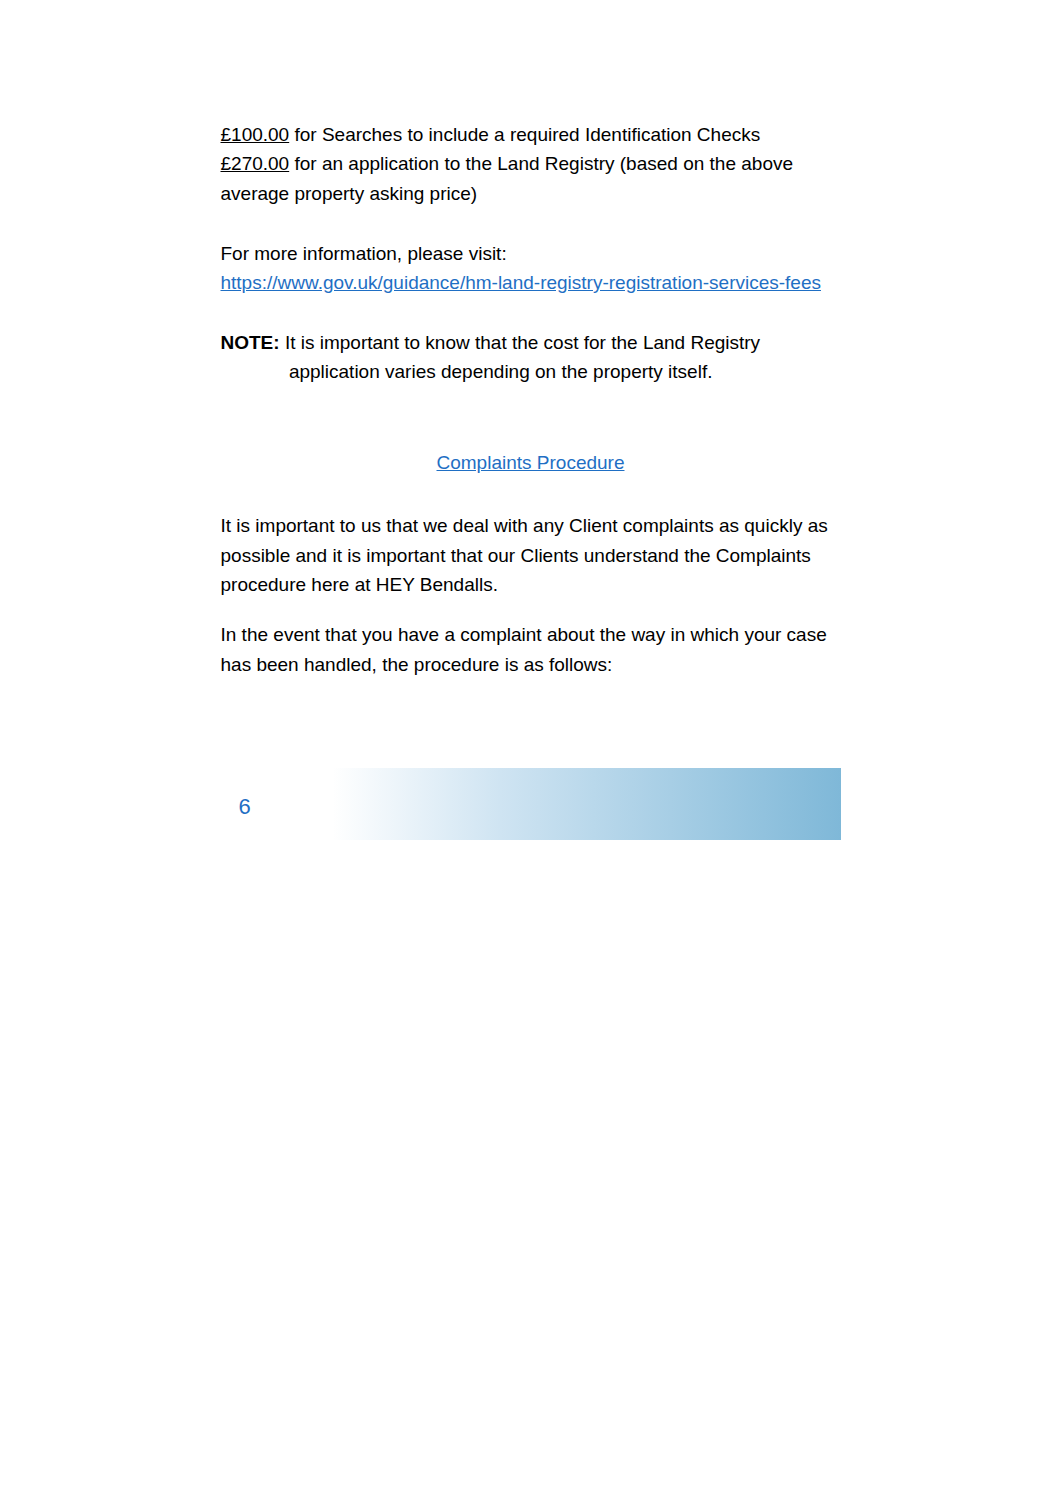£100.00 for Searches to include a required Identification Checks
£270.00 for an application to the Land Registry (based on the above average property asking price)
For more information, please visit:
https://www.gov.uk/guidance/hm-land-registry-registration-services-fees
NOTE: It is important to know that the cost for the Land Registry application varies depending on the property itself.
Complaints Procedure
It is important to us that we deal with any Client complaints as quickly as possible and it is important that our Clients understand the Complaints procedure here at HEY Bendalls.
In the event that you have a complaint about the way in which your case has been handled, the procedure is as follows:
6